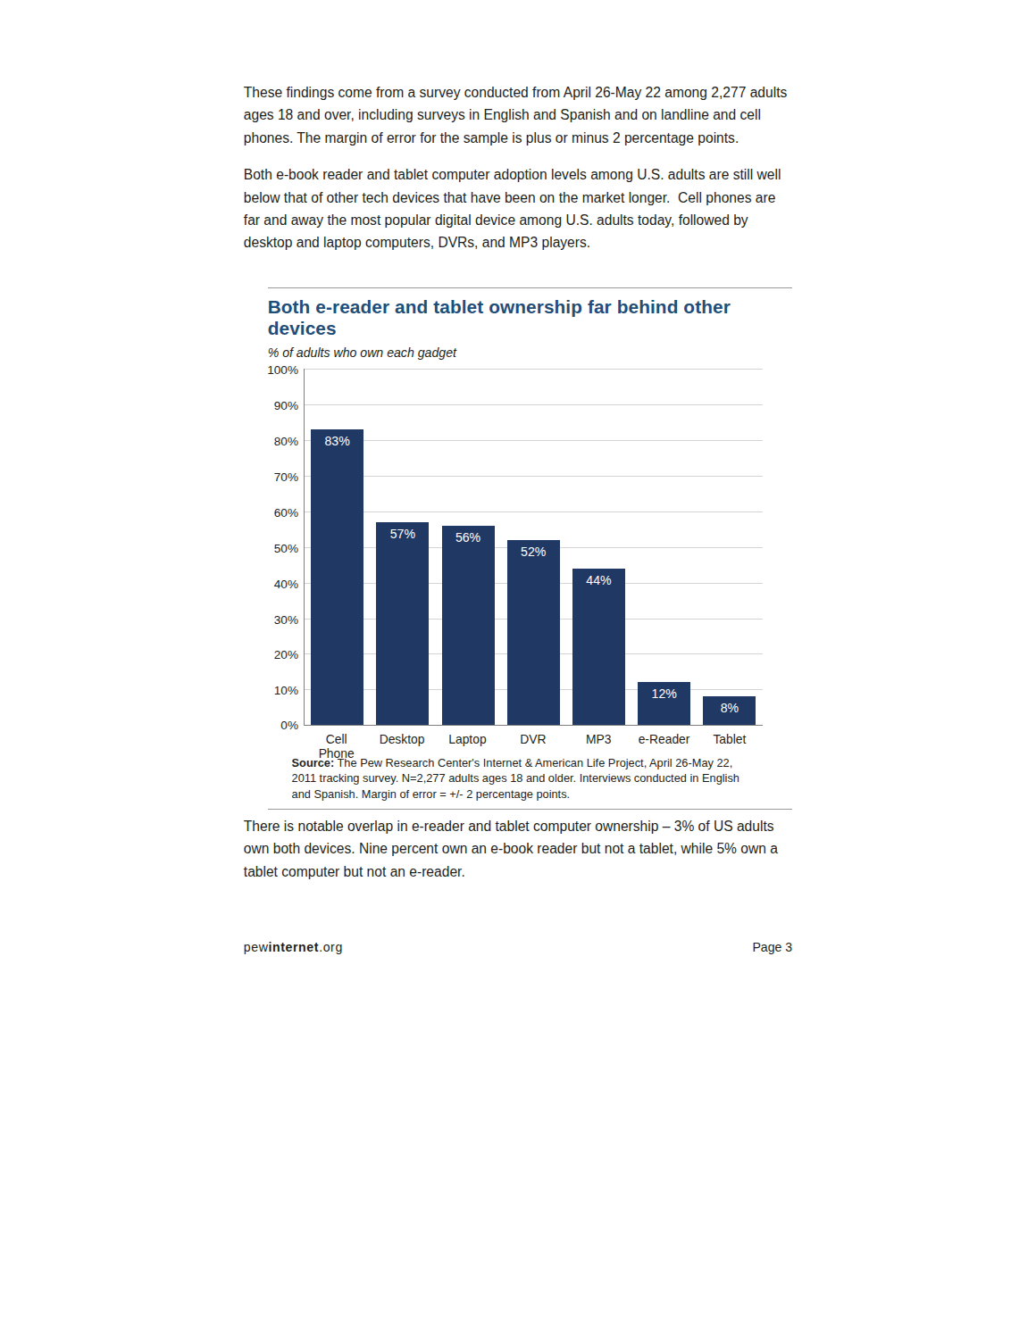These findings come from a survey conducted from April 26-May 22 among 2,277 adults ages 18 and over, including surveys in English and Spanish and on landline and cell phones. The margin of error for the sample is plus or minus 2 percentage points.
Both e-book reader and tablet computer adoption levels among U.S. adults are still well below that of other tech devices that have been on the market longer. Cell phones are far and away the most popular digital device among U.S. adults today, followed by desktop and laptop computers, DVRs, and MP3 players.
Both e-reader and tablet ownership far behind other devices
% of adults who own each gadget
100%
90%
80%
70%
60%
50%
40%
30%
20%
10%
0%
83%
57%
56%
52%
44%
12%
8%
Cell Phone
Desktop
Laptop
DVR
MP3
e-Reader
Tablet
Source: The Pew Research Center's Internet & American Life Project, April 26-May 22, 2011 tracking survey. N=2,277 adults ages 18 and older. Interviews conducted in English and Spanish. Margin of error = +/- 2 percentage points.
There is notable overlap in e-reader and tablet computer ownership – 3% of US adults own both devices. Nine percent own an e-book reader but not a tablet, while 5% own a tablet computer but not an e-reader.
pew internet.org
Page 3